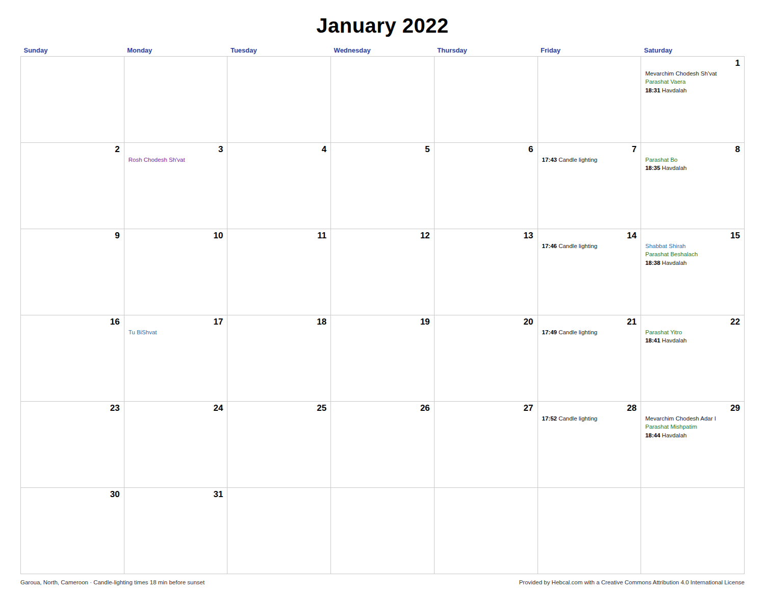January 2022
| Sunday | Monday | Tuesday | Wednesday | Thursday | Friday | Saturday |
| --- | --- | --- | --- | --- | --- | --- |
| | | | | | | 1 Mevarchim Chodesh Sh'vat Parashat Vaera 18:31 Havdalah |
| 2 | 3 Rosh Chodesh Sh'vat | 4 | 5 | 6 | 7 17:43 Candle lighting | 8 Parashat Bo 18:35 Havdalah |
| 9 | 10 | 11 | 12 | 13 | 14 17:46 Candle lighting | 15 Shabbat Shirah Parashat Beshalach 18:38 Havdalah |
| 16 | 17 Tu BiShvat | 18 | 19 | 20 | 21 17:49 Candle lighting | 22 Parashat Yitro 18:41 Havdalah |
| 23 | 24 | 25 | 26 | 27 | 28 17:52 Candle lighting | 29 Mevarchim Chodesh Adar I Parashat Mishpatim 18:44 Havdalah |
| 30 | 31 | | | | | |
Garoua, North, Cameroon · Candle-lighting times 18 min before sunset
Provided by Hebcal.com with a Creative Commons Attribution 4.0 International License